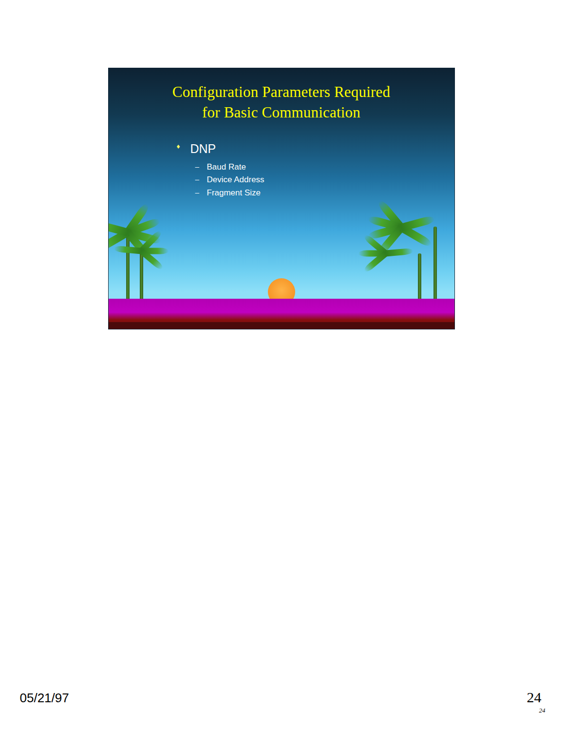Configuration Parameters Required
for Basic Communication
DNP
Baud Rate
Device Address
Fragment Size
05/21/97
24
24